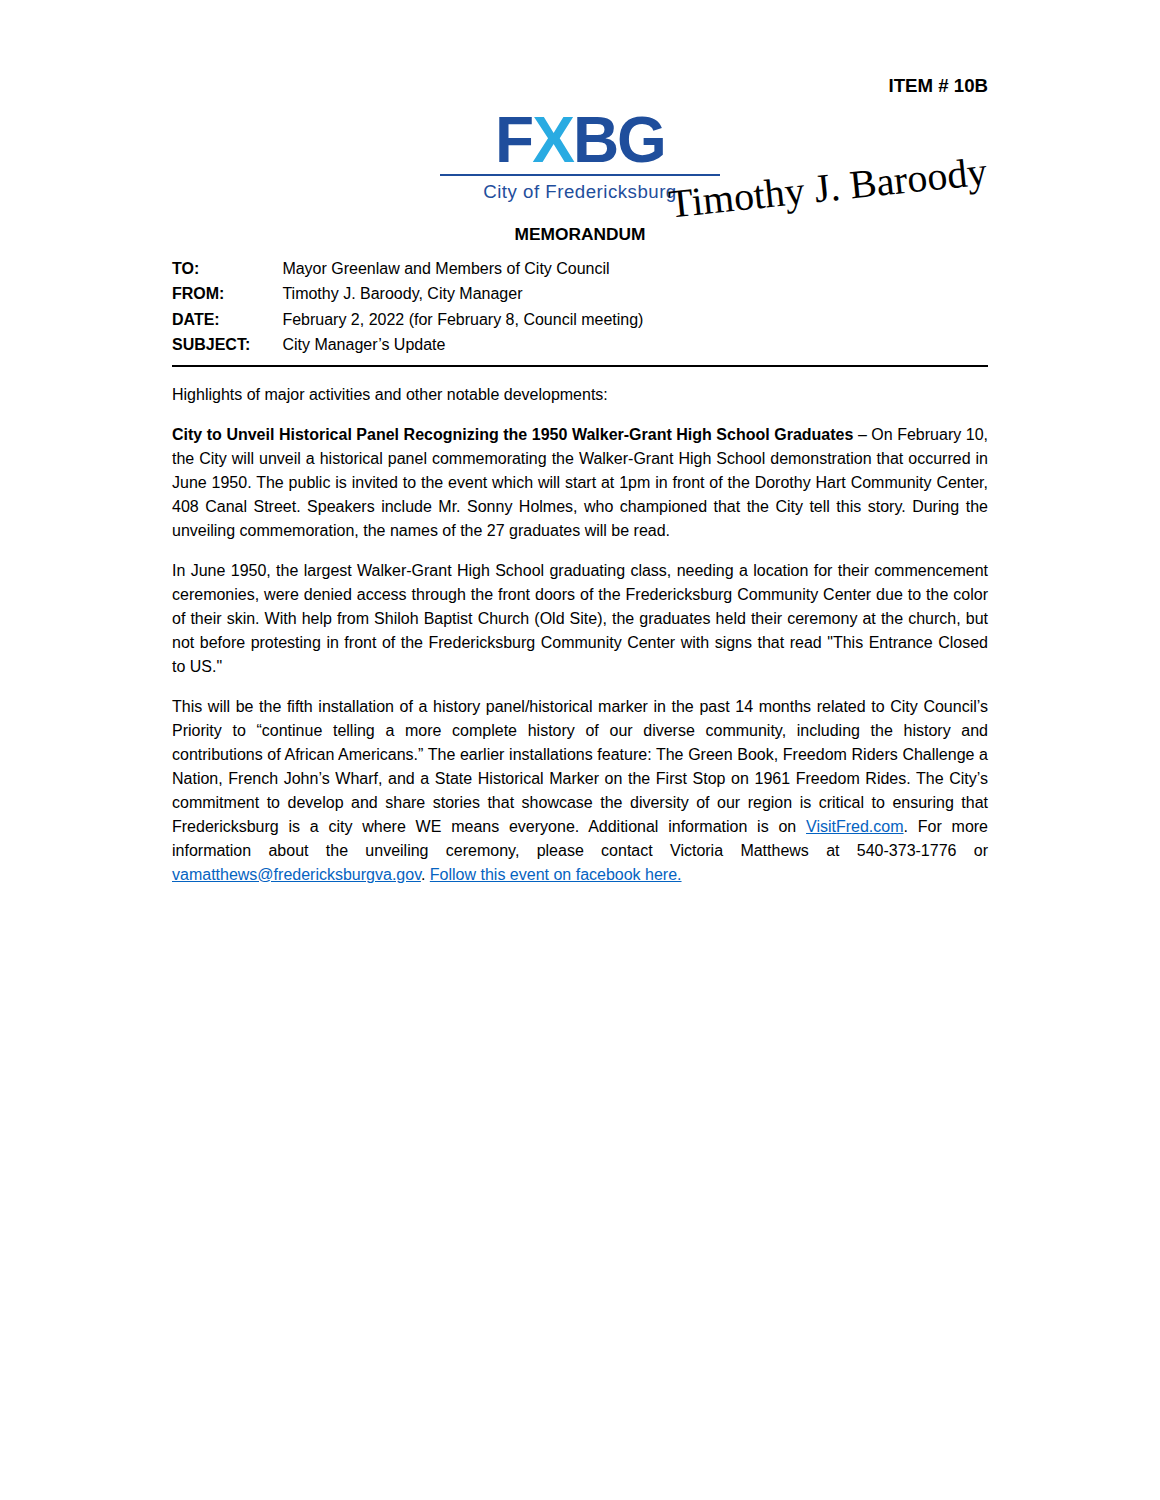ITEM # 10B
FXBG
City of Fredericksburg
MEMORANDUM Timothy J. Baroody
| TO: | Mayor Greenlaw and Members of City Council |
| FROM: | Timothy J. Baroody, City Manager |
| DATE: | February 2, 2022 (for February 8, Council meeting) |
| SUBJECT: | City Manager’s Update |
Highlights of major activities and other notable developments:
City to Unveil Historical Panel Recognizing the 1950 Walker-Grant High School Graduates – On February 10, the City will unveil a historical panel commemorating the Walker-Grant High School demonstration that occurred in June 1950. The public is invited to the event which will start at 1pm in front of the Dorothy Hart Community Center, 408 Canal Street. Speakers include Mr. Sonny Holmes, who championed that the City tell this story. During the unveiling commemoration, the names of the 27 graduates will be read.
In June 1950, the largest Walker-Grant High School graduating class, needing a location for their commencement ceremonies, were denied access through the front doors of the Fredericksburg Community Center due to the color of their skin. With help from Shiloh Baptist Church (Old Site), the graduates held their ceremony at the church, but not before protesting in front of the Fredericksburg Community Center with signs that read "This Entrance Closed to US."
This will be the fifth installation of a history panel/historical marker in the past 14 months related to City Council’s Priority to “continue telling a more complete history of our diverse community, including the history and contributions of African Americans.” The earlier installations feature: The Green Book, Freedom Riders Challenge a Nation, French John’s Wharf, and a State Historical Marker on the First Stop on 1961 Freedom Rides. The City’s commitment to develop and share stories that showcase the diversity of our region is critical to ensuring that Fredericksburg is a city where WE means everyone. Additional information is on VisitFred.com. For more information about the unveiling ceremony, please contact Victoria Matthews at 540-373-1776 or vamatthews@fredericksburgva.gov. Follow this event on facebook here.